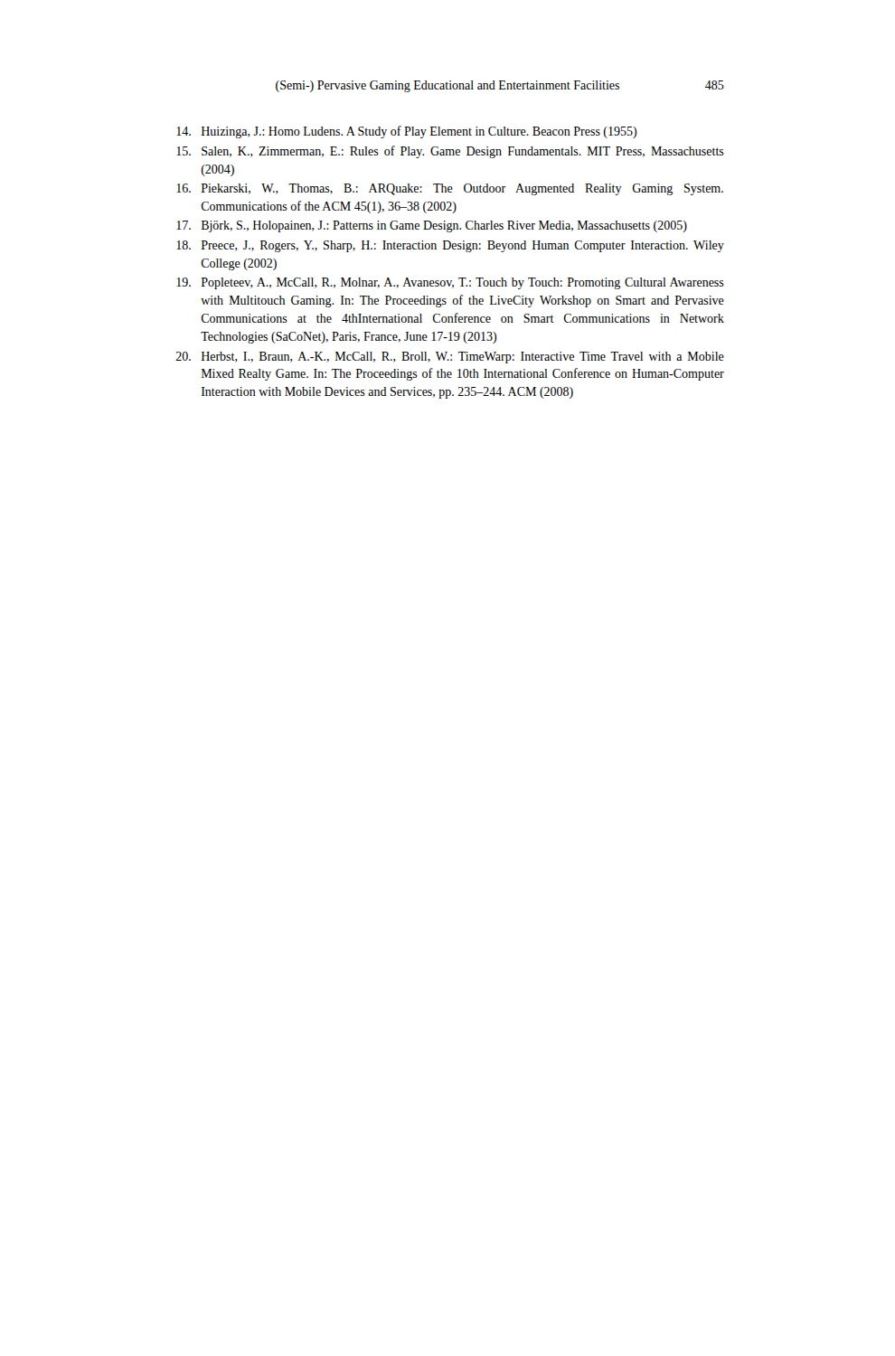(Semi-) Pervasive Gaming Educational and Entertainment Facilities 485
14. Huizinga, J.: Homo Ludens. A Study of Play Element in Culture. Beacon Press (1955)
15. Salen, K., Zimmerman, E.: Rules of Play. Game Design Fundamentals. MIT Press, Massachusetts (2004)
16. Piekarski, W., Thomas, B.: ARQuake: The Outdoor Augmented Reality Gaming System. Communications of the ACM 45(1), 36–38 (2002)
17. Björk, S., Holopainen, J.: Patterns in Game Design. Charles River Media, Massachusetts (2005)
18. Preece, J., Rogers, Y., Sharp, H.: Interaction Design: Beyond Human Computer Interaction. Wiley College (2002)
19. Popleteev, A., McCall, R., Molnar, A., Avanesov, T.: Touch by Touch: Promoting Cultural Awareness with Multitouch Gaming. In: The Proceedings of the LiveCity Workshop on Smart and Pervasive Communications at the 4thInternational Conference on Smart Communications in Network Technologies (SaCoNet), Paris, France, June 17-19 (2013)
20. Herbst, I., Braun, A.-K., McCall, R., Broll, W.: TimeWarp: Interactive Time Travel with a Mobile Mixed Realty Game. In: The Proceedings of the 10th International Conference on Human-Computer Interaction with Mobile Devices and Services, pp. 235–244. ACM (2008)